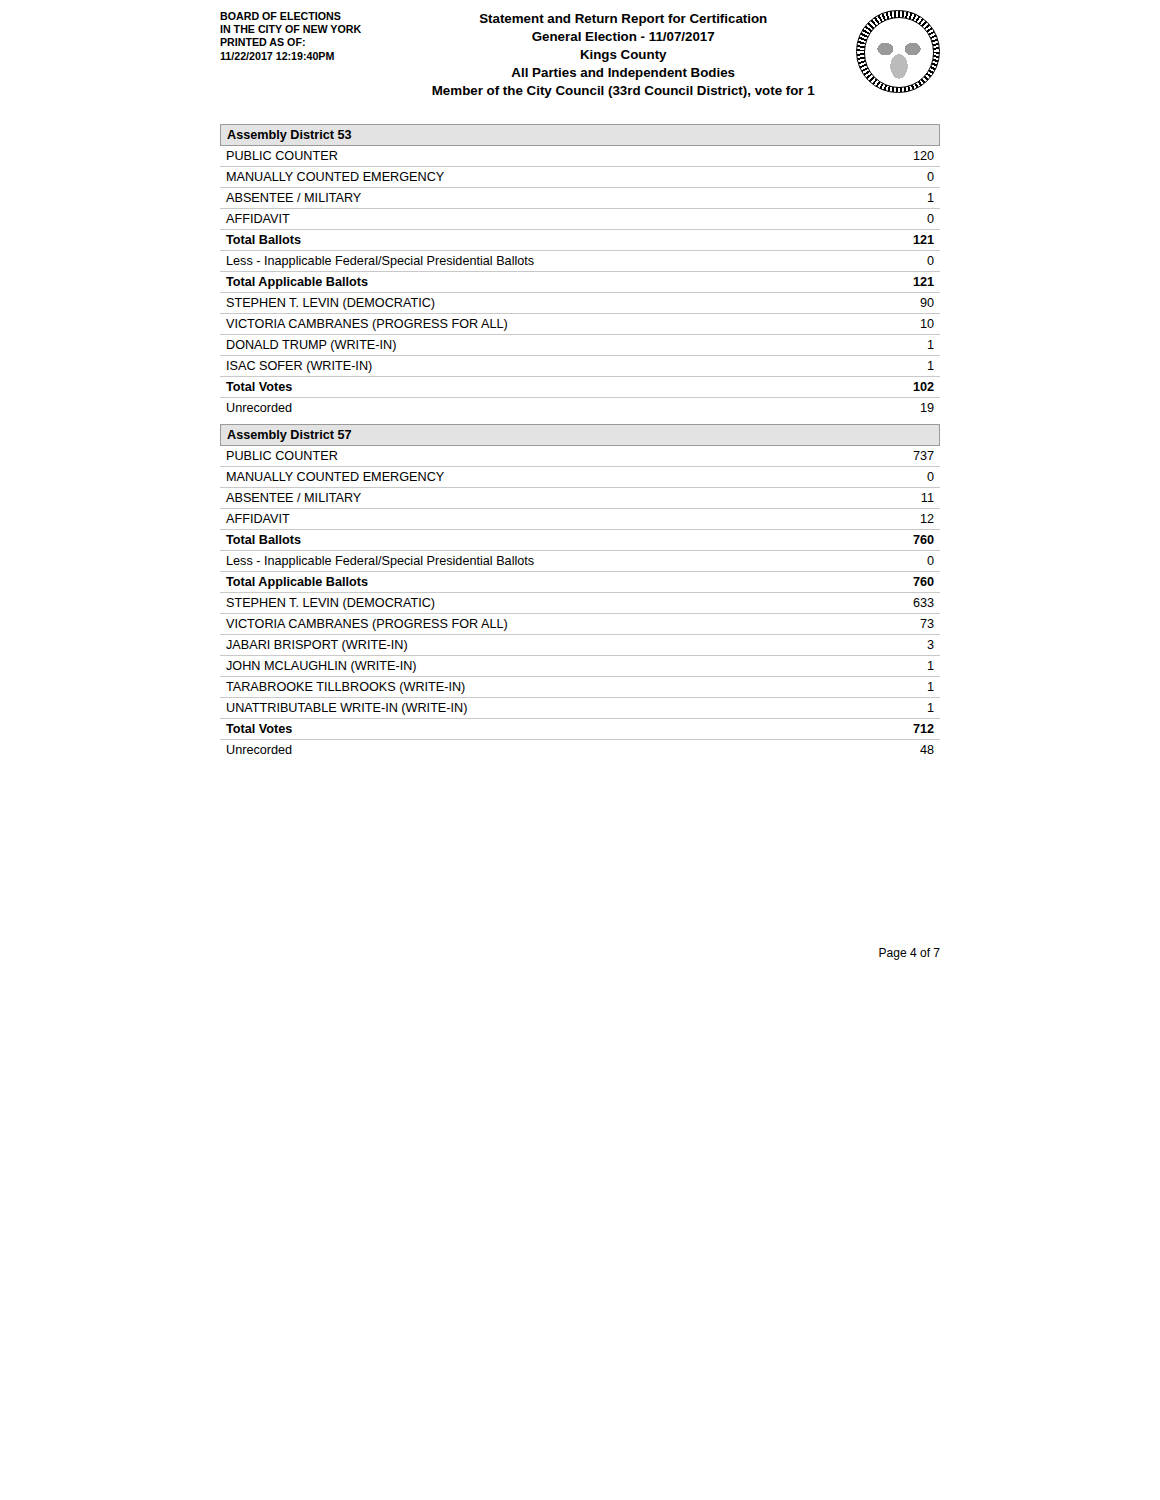BOARD OF ELECTIONS
IN THE CITY OF NEW YORK
PRINTED AS OF:
11/22/2017 12:19:40PM
Statement and Return Report for Certification
General Election - 11/07/2017
Kings County
All Parties and Independent Bodies
Member of the City Council (33rd Council District), vote for 1
Assembly District 53
| PUBLIC COUNTER | 120 |
| MANUALLY COUNTED EMERGENCY | 0 |
| ABSENTEE / MILITARY | 1 |
| AFFIDAVIT | 0 |
| Total Ballots | 121 |
| Less - Inapplicable Federal/Special Presidential Ballots | 0 |
| Total Applicable Ballots | 121 |
| STEPHEN T. LEVIN (DEMOCRATIC) | 90 |
| VICTORIA CAMBRANES (PROGRESS FOR ALL) | 10 |
| DONALD TRUMP (WRITE-IN) | 1 |
| ISAC SOFER (WRITE-IN) | 1 |
| Total Votes | 102 |
| Unrecorded | 19 |
Assembly District 57
| PUBLIC COUNTER | 737 |
| MANUALLY COUNTED EMERGENCY | 0 |
| ABSENTEE / MILITARY | 11 |
| AFFIDAVIT | 12 |
| Total Ballots | 760 |
| Less - Inapplicable Federal/Special Presidential Ballots | 0 |
| Total Applicable Ballots | 760 |
| STEPHEN T. LEVIN (DEMOCRATIC) | 633 |
| VICTORIA CAMBRANES (PROGRESS FOR ALL) | 73 |
| JABARI BRISPORT (WRITE-IN) | 3 |
| JOHN MCLAUGHLIN (WRITE-IN) | 1 |
| TARABROOKE TILLBROOKS (WRITE-IN) | 1 |
| UNATTRIBUTABLE WRITE-IN (WRITE-IN) | 1 |
| Total Votes | 712 |
| Unrecorded | 48 |
Page 4 of 7